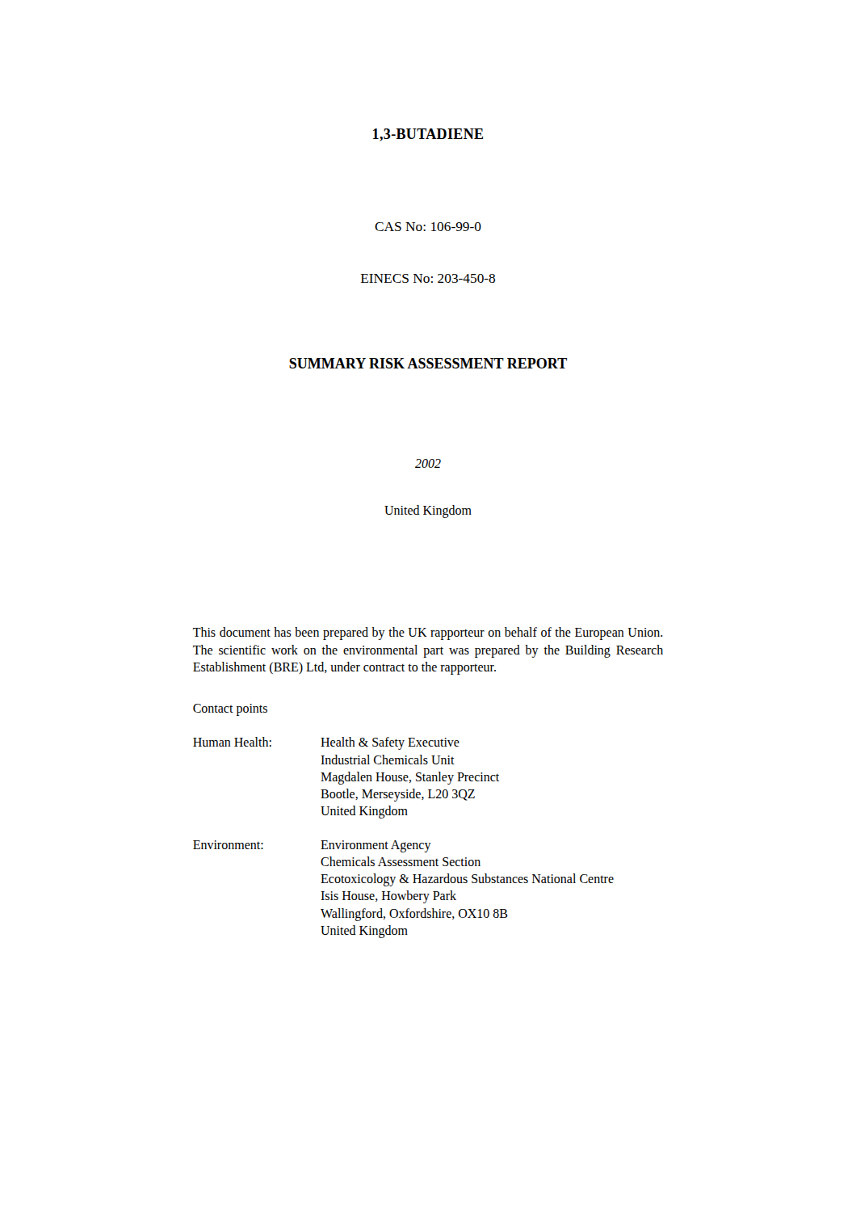1,3-BUTADIENE
CAS No: 106-99-0
EINECS No: 203-450-8
SUMMARY RISK ASSESSMENT REPORT
2002
United Kingdom
This document has been prepared by the UK rapporteur on behalf of the European Union. The scientific work on the environmental part was prepared by the Building Research Establishment (BRE) Ltd, under contract to the rapporteur.
Contact points
| Human Health: | Health & Safety Executive Industrial Chemicals Unit Magdalen House, Stanley Precinct Bootle, Merseyside, L20 3QZ United Kingdom |
| Environment: | Environment Agency Chemicals Assessment Section Ecotoxicology & Hazardous Substances National Centre Isis House, Howbery Park Wallingford, Oxfordshire, OX10 8B United Kingdom |